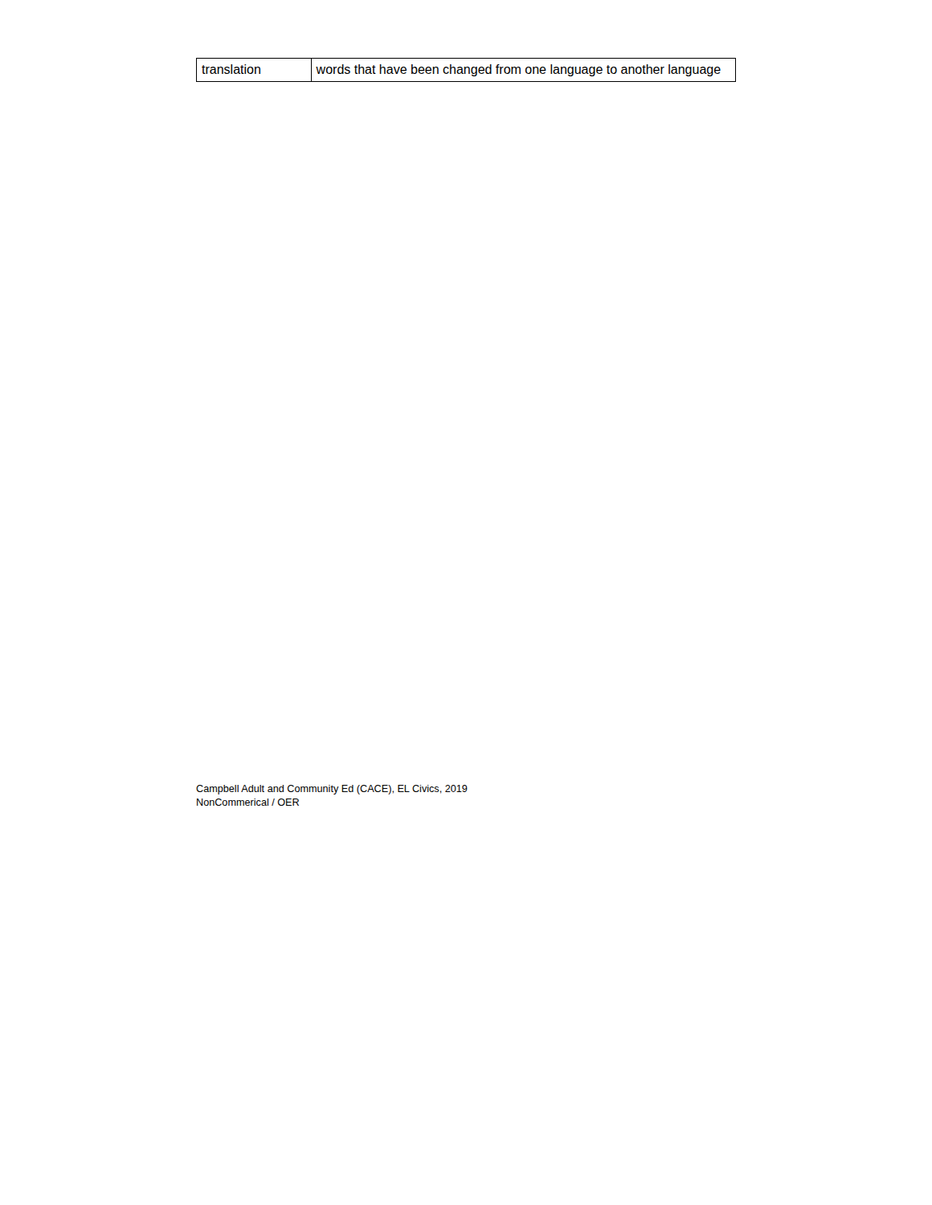| translation | words that have been changed from one language to another language |
Campbell Adult and Community Ed (CACE), EL Civics, 2019
NonCommerical / OER